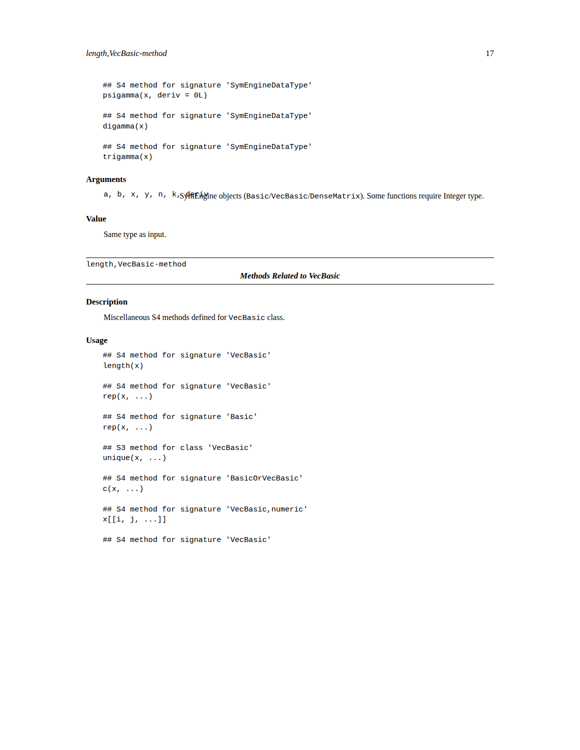length,VecBasic-method 17
## S4 method for signature 'SymEngineDataType'
psigamma(x, deriv = 0L)

## S4 method for signature 'SymEngineDataType'
digamma(x)

## S4 method for signature 'SymEngineDataType'
trigamma(x)
Arguments
a, b, x, y, n, k, deriv
SymEngine objects (Basic/VecBasic/DenseMatrix). Some functions require Integer type.
Value
Same type as input.
length,VecBasic-method
Methods Related to VecBasic
Description
Miscellaneous S4 methods defined for VecBasic class.
Usage
## S4 method for signature 'VecBasic'
length(x)

## S4 method for signature 'VecBasic'
rep(x, ...)

## S4 method for signature 'Basic'
rep(x, ...)

## S3 method for class 'VecBasic'
unique(x, ...)

## S4 method for signature 'BasicOrVecBasic'
c(x, ...)

## S4 method for signature 'VecBasic,numeric'
x[[i, j, ...]]

## S4 method for signature 'VecBasic'